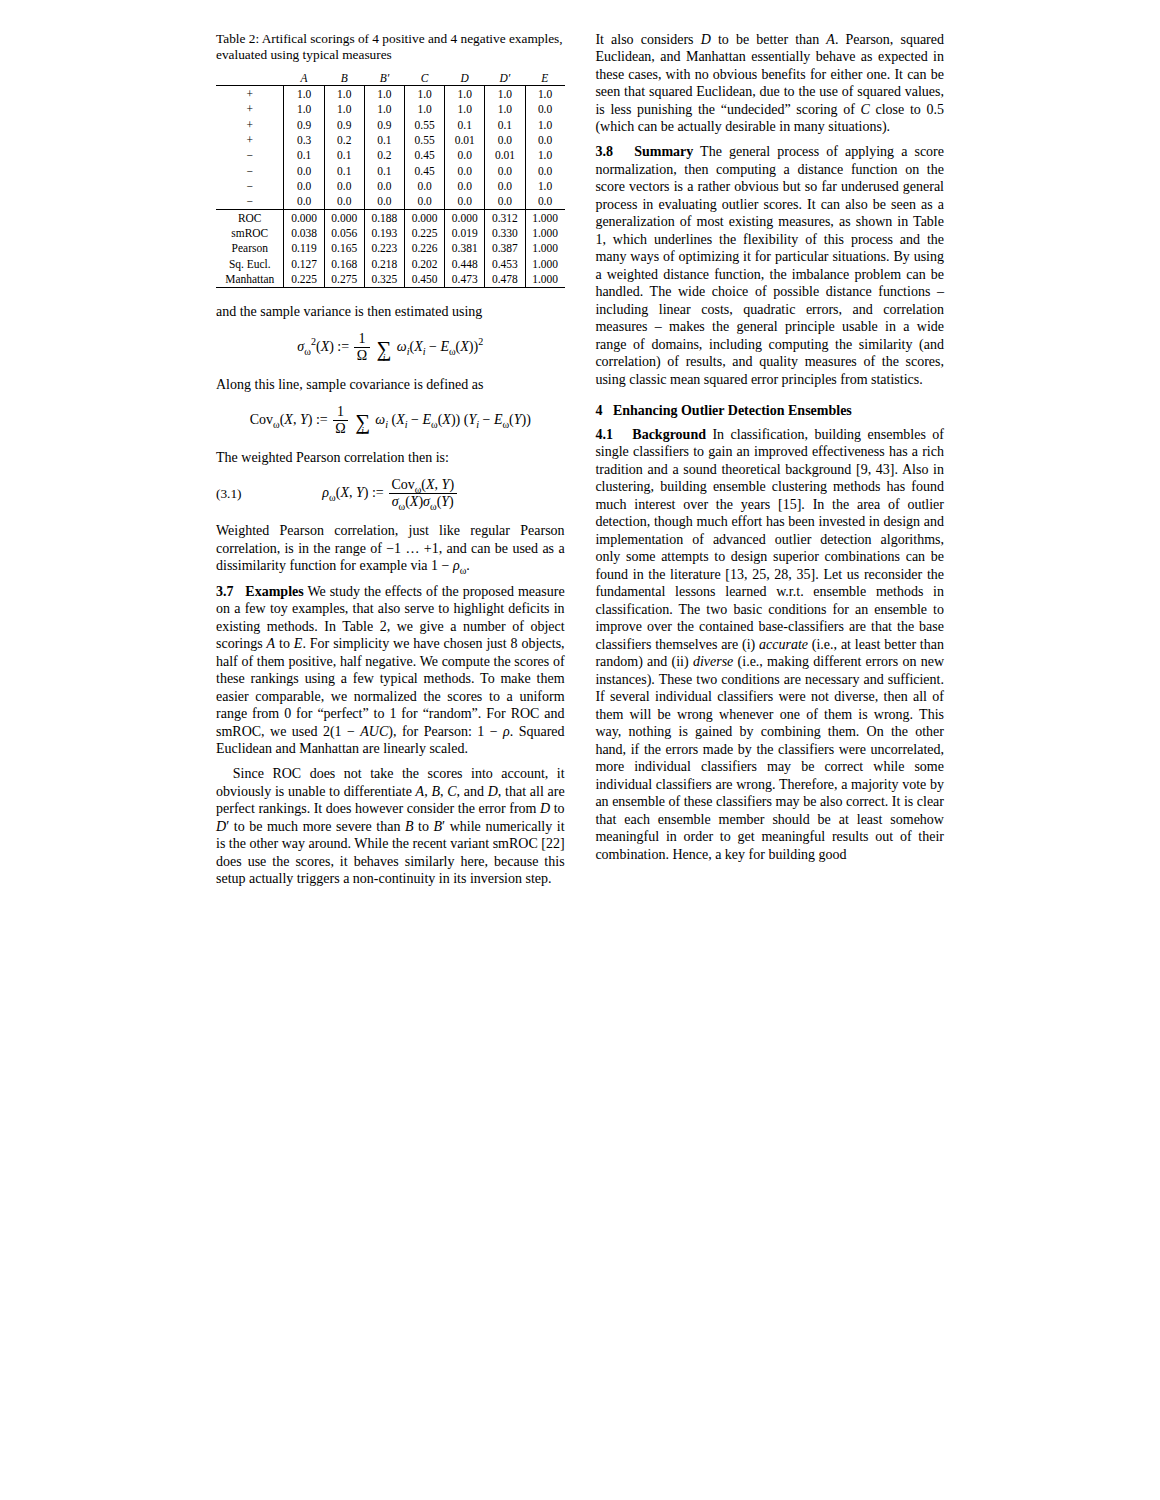Table 2: Artifical scorings of 4 positive and 4 negative examples, evaluated using typical measures
| | A | B | B′ | C | D | D′ | E |
| --- | --- | --- | --- | --- | --- | --- | --- |
| + | 1.0 | 1.0 | 1.0 | 1.0 | 1.0 | 1.0 | 1.0 |
| + | 1.0 | 1.0 | 1.0 | 1.0 | 1.0 | 1.0 | 0.0 |
| + | 0.9 | 0.9 | 0.9 | 0.55 | 0.1 | 0.1 | 1.0 |
| + | 0.3 | 0.2 | 0.1 | 0.55 | 0.01 | 0.0 | 0.0 |
| − | 0.1 | 0.1 | 0.2 | 0.45 | 0.0 | 0.01 | 1.0 |
| − | 0.0 | 0.1 | 0.1 | 0.45 | 0.0 | 0.0 | 0.0 |
| − | 0.0 | 0.0 | 0.0 | 0.0 | 0.0 | 0.0 | 1.0 |
| − | 0.0 | 0.0 | 0.0 | 0.0 | 0.0 | 0.0 | 0.0 |
| ROC | 0.000 | 0.000 | 0.188 | 0.000 | 0.000 | 0.312 | 1.000 |
| smROC | 0.038 | 0.056 | 0.193 | 0.225 | 0.019 | 0.330 | 1.000 |
| Pearson | 0.119 | 0.165 | 0.223 | 0.226 | 0.381 | 0.387 | 1.000 |
| Sq. Eucl. | 0.127 | 0.168 | 0.218 | 0.202 | 0.448 | 0.453 | 1.000 |
| Manhattan | 0.225 | 0.275 | 0.325 | 0.450 | 0.473 | 0.478 | 1.000 |
and the sample variance is then estimated using
σω2(X) := 1 Ω ∑i ωi(Xi − Eω(X))2
Along this line, sample covariance is defined as
Covω(X, Y) := 1 Ω ∑i ωi (Xi − Eω(X)) (Yi − Eω(Y))
The weighted Pearson correlation then is:
(3.1) ρω(X, Y) := Covω(X, Y) σω(X)σω(Y)
Weighted Pearson correlation, just like regular Pearson correlation, is in the range of −1 … +1, and can be used as a dissimilarity function for example via 1 − ρω.
3.7 Examples We study the effects of the proposed measure on a few toy examples, that also serve to highlight deficits in existing methods. In Table 2, we give a number of object scorings A to E. For simplicity we have chosen just 8 objects, half of them positive, half negative. We compute the scores of these rankings using a few typical methods. To make them easier comparable, we normalized the scores to a uniform range from 0 for “perfect” to 1 for “random”. For ROC and smROC, we used 2(1 − AUC), for Pearson: 1 − ρ. Squared Euclidean and Manhattan are linearly scaled.
Since ROC does not take the scores into account, it obviously is unable to differentiate A, B, C, and D, that all are perfect rankings. It does however consider the error from D to D′ to be much more severe than B to B′ while numerically it is the other way around. While the recent variant smROC [22] does use the scores, it behaves similarly here, because this setup actually triggers a non-continuity in its inversion step.
It also considers D to be better than A. Pearson, squared Euclidean, and Manhattan essentially behave as expected in these cases, with no obvious benefits for either one. It can be seen that squared Euclidean, due to the use of squared values, is less punishing the “undecided” scoring of C close to 0.5 (which can be actually desirable in many situations).
3.8 Summary The general process of applying a score normalization, then computing a distance function on the score vectors is a rather obvious but so far underused general process in evaluating outlier scores. It can also be seen as a generalization of most existing measures, as shown in Table 1, which underlines the flexibility of this process and the many ways of optimizing it for particular situations. By using a weighted distance function, the imbalance problem can be handled. The wide choice of possible distance functions – including linear costs, quadratic errors, and correlation measures – makes the general principle usable in a wide range of domains, including computing the similarity (and correlation) of results, and quality measures of the scores, using classic mean squared error principles from statistics.
4 Enhancing Outlier Detection Ensembles
4.1 Background In classification, building ensembles of single classifiers to gain an improved effectiveness has a rich tradition and a sound theoretical background [9, 43]. Also in clustering, building ensemble clustering methods has found much interest over the years [15]. In the area of outlier detection, though much effort has been invested in design and implementation of advanced outlier detection algorithms, only some attempts to design superior combinations can be found in the literature [13, 25, 28, 35]. Let us reconsider the fundamental lessons learned w.r.t. ensemble methods in classification. The two basic conditions for an ensemble to improve over the contained base-classifiers are that the base classifiers themselves are (i) accurate (i.e., at least better than random) and (ii) diverse (i.e., making different errors on new instances). These two conditions are necessary and sufficient. If several individual classifiers were not diverse, then all of them will be wrong whenever one of them is wrong. This way, nothing is gained by combining them. On the other hand, if the errors made by the classifiers were uncorrelated, more individual classifiers may be correct while some individual classifiers are wrong. Therefore, a majority vote by an ensemble of these classifiers may be also correct. It is clear that each ensemble member should be at least somehow meaningful in order to get meaningful results out of their combination. Hence, a key for building good